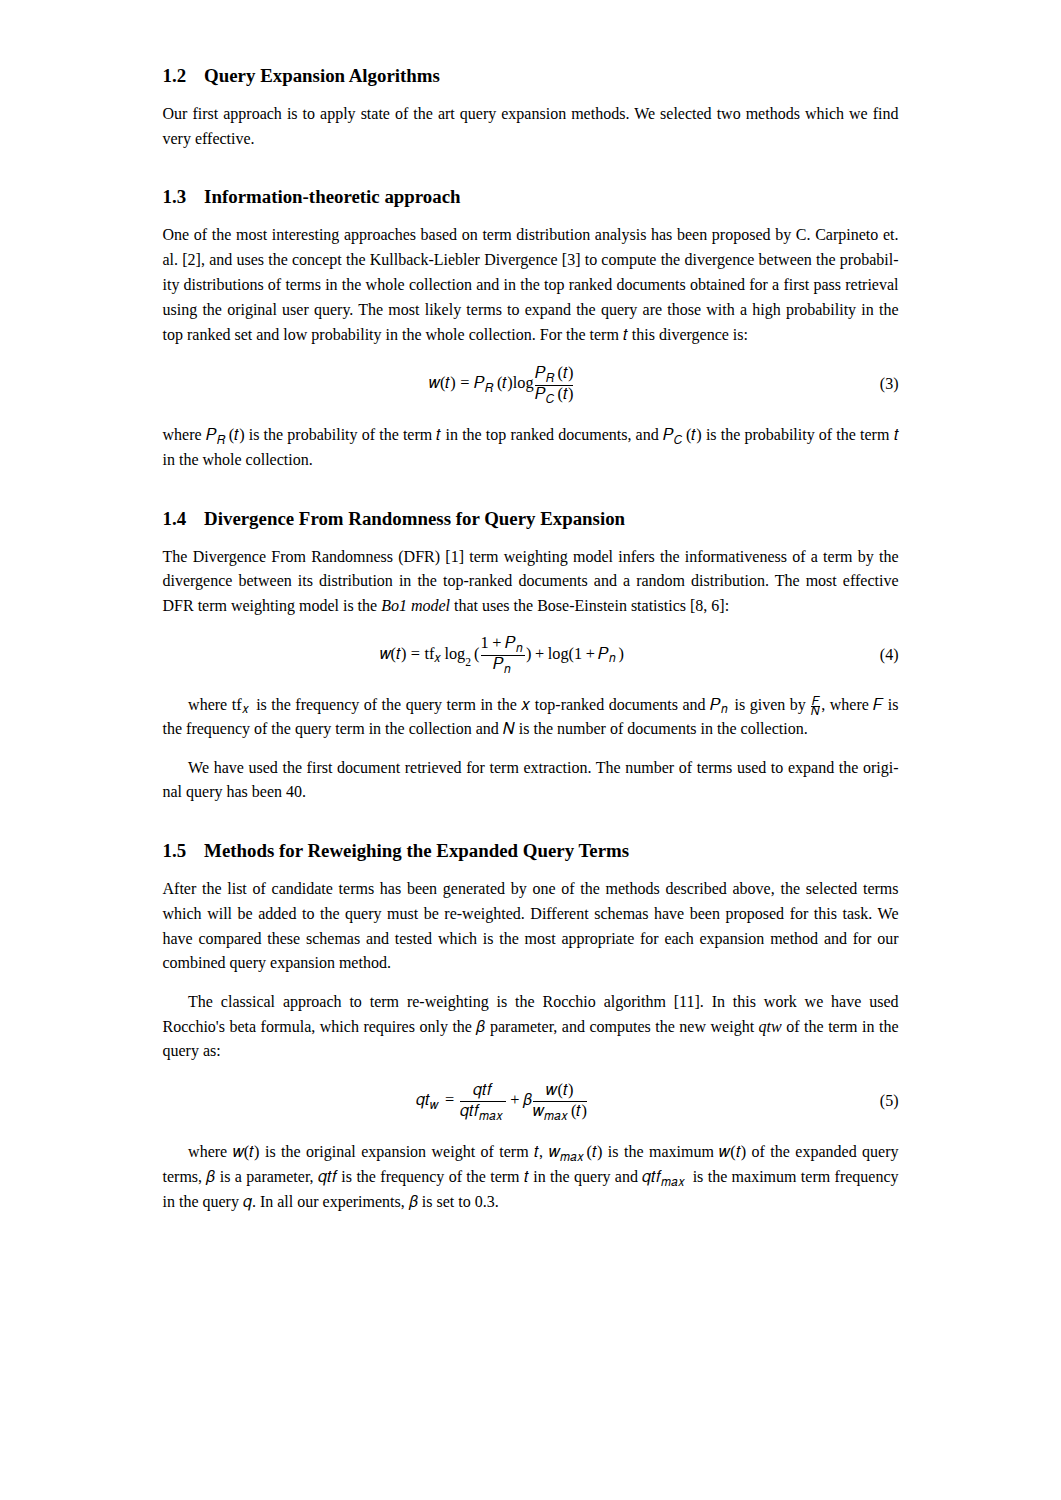1.2 Query Expansion Algorithms
Our first approach is to apply state of the art query expansion methods. We selected two methods which we find very effective.
1.3 Information-theoretic approach
One of the most interesting approaches based on term distribution analysis has been proposed by C. Carpineto et. al. [2], and uses the concept the Kullback-Liebler Divergence [3] to compute the divergence between the probability distributions of terms in the whole collection and in the top ranked documents obtained for a first pass retrieval using the original user query. The most likely terms to expand the query are those with a high probability in the top ranked set and low probability in the whole collection. For the term t this divergence is:
w(t) = PR(t) log PR(t) PC(t)
(3)
where PR(t) is the probability of the term t in the top ranked documents, and PC(t) is the probability of the term t in the whole collection.
1.4 Divergence From Randomness for Query Expansion
The Divergence From Randomness (DFR) [1] term weighting model infers the informativeness of a term by the divergence between its distribution in the top-ranked documents and a random distribution. The most effective DFR term weighting model is the Bo1 model that uses the Bose-Einstein statistics [8, 6]:
w(t) = tfx log2 ( 1+Pn Pn ) + log (1+Pn)
(4)
where tfx is the frequency of the query term in the x top-ranked documents and Pn is given by FN, where F is the frequency of the query term in the collection and N is the number of documents in the collection.
We have used the first document retrieved for term extraction. The number of terms used to expand the original query has been 40.
1.5 Methods for Reweighing the Expanded Query Terms
After the list of candidate terms has been generated by one of the methods described above, the selected terms which will be added to the query must be re-weighted. Different schemas have been proposed for this task. We have compared these schemas and tested which is the most appropriate for each expansion method and for our combined query expansion method.
The classical approach to term re-weighting is the Rocchio algorithm [11]. In this work we have used Rocchio's beta formula, which requires only the β parameter, and computes the new weight qtw of the term in the query as:
qtw = qtf qtfmax + β w(t) wmax(t)
(5)
where w(t) is the original expansion weight of term t, wmax(t) is the maximum w(t) of the expanded query terms, β is a parameter, qtf is the frequency of the term t in the query and qtfmax is the maximum term frequency in the query q. In all our experiments, β is set to 0.3.